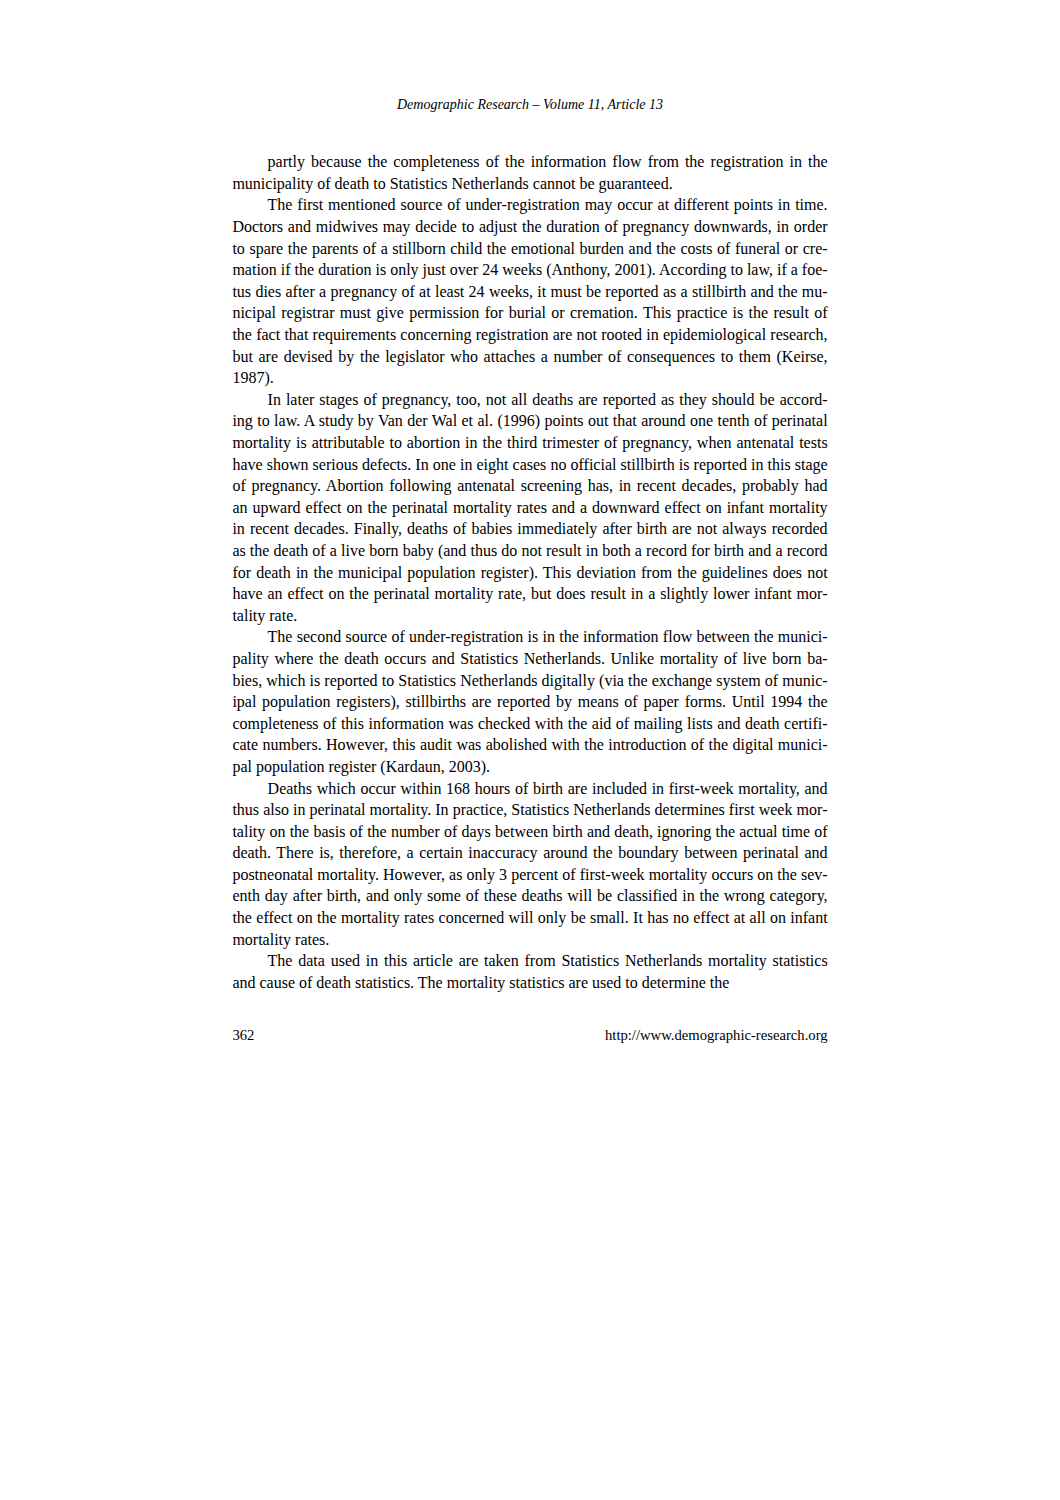Demographic Research – Volume 11, Article 13
partly because the completeness of the information flow from the registration in the municipality of death to Statistics Netherlands cannot be guaranteed.
The first mentioned source of under-registration may occur at different points in time. Doctors and midwives may decide to adjust the duration of pregnancy downwards, in order to spare the parents of a stillborn child the emotional burden and the costs of funeral or cremation if the duration is only just over 24 weeks (Anthony, 2001). According to law, if a foetus dies after a pregnancy of at least 24 weeks, it must be reported as a stillbirth and the municipal registrar must give permission for burial or cremation. This practice is the result of the fact that requirements concerning registration are not rooted in epidemiological research, but are devised by the legislator who attaches a number of consequences to them (Keirse, 1987).
In later stages of pregnancy, too, not all deaths are reported as they should be according to law. A study by Van der Wal et al. (1996) points out that around one tenth of perinatal mortality is attributable to abortion in the third trimester of pregnancy, when antenatal tests have shown serious defects. In one in eight cases no official stillbirth is reported in this stage of pregnancy. Abortion following antenatal screening has, in recent decades, probably had an upward effect on the perinatal mortality rates and a downward effect on infant mortality in recent decades. Finally, deaths of babies immediately after birth are not always recorded as the death of a live born baby (and thus do not result in both a record for birth and a record for death in the municipal population register). This deviation from the guidelines does not have an effect on the perinatal mortality rate, but does result in a slightly lower infant mortality rate.
The second source of under-registration is in the information flow between the municipality where the death occurs and Statistics Netherlands. Unlike mortality of live born babies, which is reported to Statistics Netherlands digitally (via the exchange system of municipal population registers), stillbirths are reported by means of paper forms. Until 1994 the completeness of this information was checked with the aid of mailing lists and death certificate numbers. However, this audit was abolished with the introduction of the digital municipal population register (Kardaun, 2003).
Deaths which occur within 168 hours of birth are included in first-week mortality, and thus also in perinatal mortality. In practice, Statistics Netherlands determines first week mortality on the basis of the number of days between birth and death, ignoring the actual time of death. There is, therefore, a certain inaccuracy around the boundary between perinatal and postneonatal mortality. However, as only 3 percent of first-week mortality occurs on the seventh day after birth, and only some of these deaths will be classified in the wrong category, the effect on the mortality rates concerned will only be small. It has no effect at all on infant mortality rates.
The data used in this article are taken from Statistics Netherlands mortality statistics and cause of death statistics. The mortality statistics are used to determine the
362 http://www.demographic-research.org